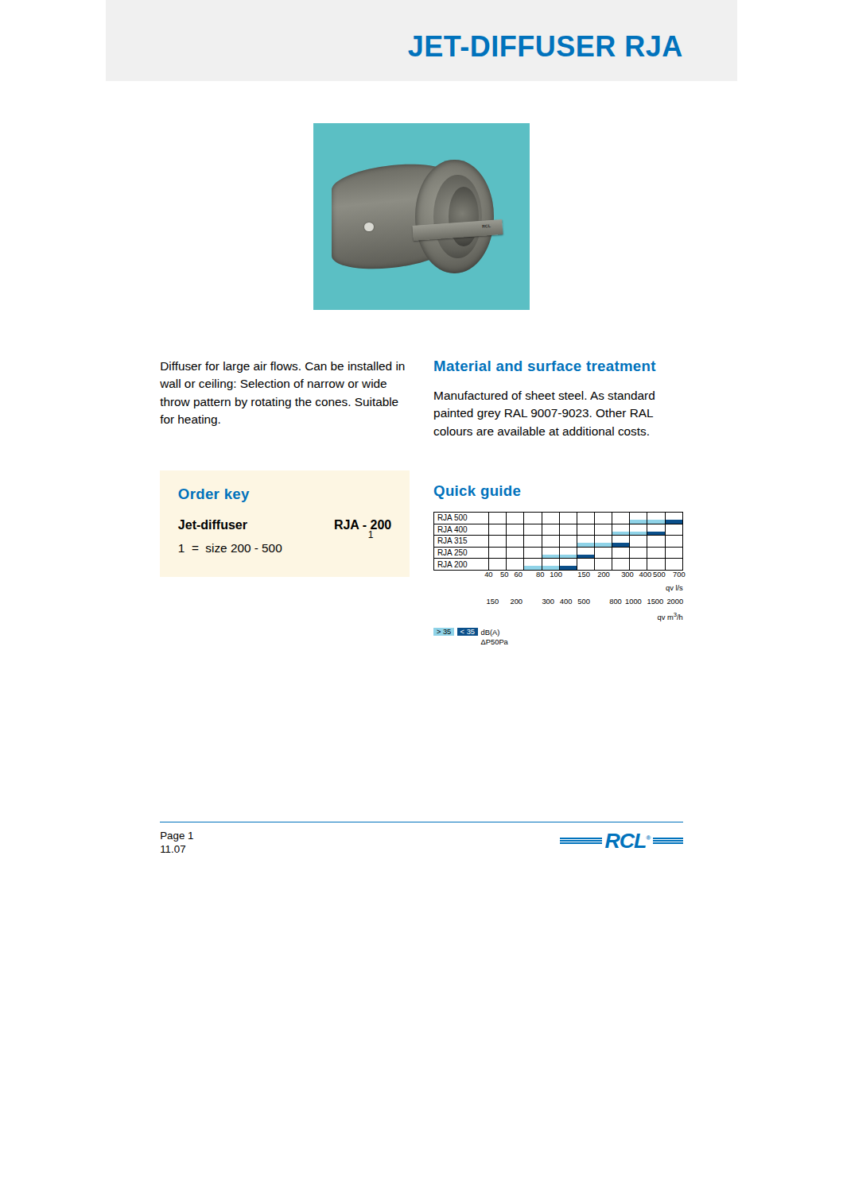JET-DIFFUSER RJA
RCL
Diffuser for large air flows. Can be installed in wall or ceiling: Selection of narrow or wide throw pattern by rotating the cones. Suitable for heating.
Order key
Jet-diffuser RJA - 200
1 1 = size 200 - 500
Material and surface treatment
Manufactured of sheet steel. As standard painted grey RAL 9007-9023. Other RAL colours are available at additional costs.
Quick guide
| RJA 500 | | | | | | | | | | | |
| RJA 400 | | | | | | | | | | | |
| RJA 315 | | | | | | | | | | | |
| RJA 250 | | | | | | | | | | | |
| RJA 200 | | | | | | | | | | | |
40 50 60 80 100 150 200 300 400 500 700
qv l/s
150 200 300 400 500 800 1000 1500 2000
qv m3/h
> 35 < 35 dB(A)
ΔP50Pa
Page 1
11.07
RCL®